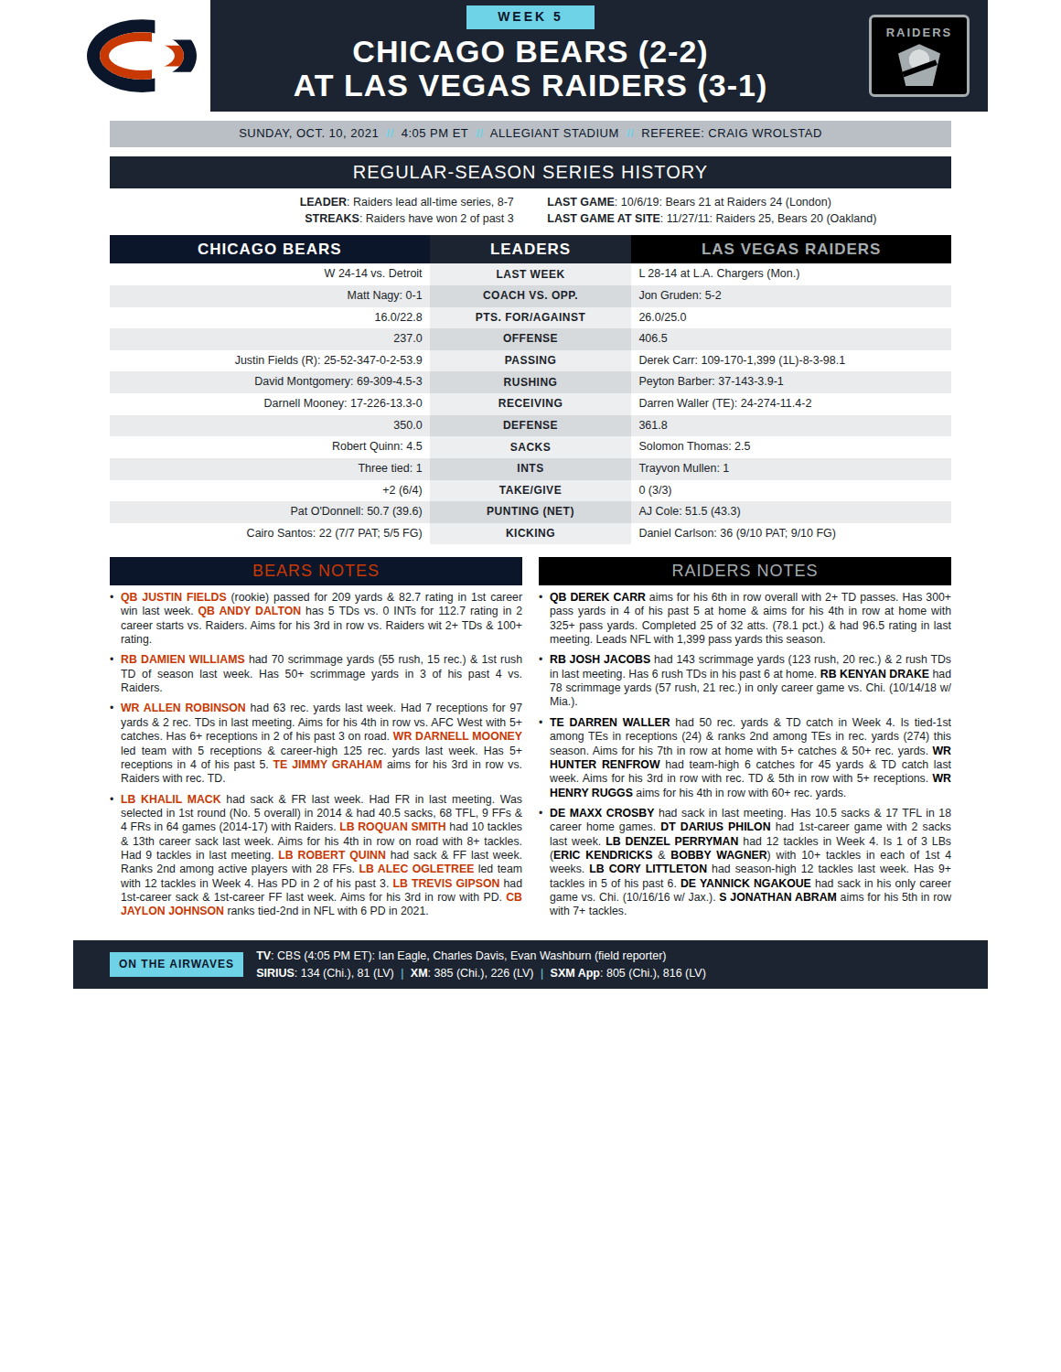WEEK 5
Chicago Bears (2-2)at Las Vegas Raiders (3-1)
RAIDERS
SUNDAY, OCT. 10, 2021 // 4:05 PM ET // ALLEGIANT STADIUM // REFEREE: CRAIG WROLSTAD
Regular-Season Series History
LEADER: Raiders lead all-time series, 8-7
STREAKS: Raiders have won 2 of past 3
LAST GAME: 10/6/19: Bears 21 at Raiders 24 (London)
LAST GAME AT SITE: 11/27/11: Raiders 25, Bears 20 (Oakland)
| Chicago Bears | Leaders | Las Vegas Raiders |
| --- | --- | --- |
| W 24-14 vs. Detroit | Last Week | L 28-14 at L.A. Chargers (Mon.) |
| Matt Nagy: 0-1 | Coach vs. Opp. | Jon Gruden: 5-2 |
| 16.0/22.8 | Pts. For/Against | 26.0/25.0 |
| 237.0 | Offense | 406.5 |
| Justin Fields (R): 25-52-347-0-2-53.9 | Passing | Derek Carr: 109-170-1,399 (1L)-8-3-98.1 |
| David Montgomery: 69-309-4.5-3 | Rushing | Peyton Barber: 37-143-3.9-1 |
| Darnell Mooney: 17-226-13.3-0 | Receiving | Darren Waller (TE): 24-274-11.4-2 |
| 350.0 | Defense | 361.8 |
| Robert Quinn: 4.5 | Sacks | Solomon Thomas: 2.5 |
| Three tied: 1 | INTs | Trayvon Mullen: 1 |
| +2 (6/4) | Take/Give | 0 (3/3) |
| Pat O'Donnell: 50.7 (39.6) | Punting (Net) | AJ Cole: 51.5 (43.3) |
| Cairo Santos: 22 (7/7 PAT; 5/5 FG) | Kicking | Daniel Carlson: 36 (9/10 PAT; 9/10 FG) |
Bears Notes
QB JUSTIN FIELDS (rookie) passed for 209 yards & 82.7 rating in 1st career win last week. QB ANDY DALTON has 5 TDs vs. 0 INTs for 112.7 rating in 2 career starts vs. Raiders. Aims for his 3rd in row vs. Raiders wit 2+ TDs & 100+ rating.
RB DAMIEN WILLIAMS had 70 scrimmage yards (55 rush, 15 rec.) & 1st rush TD of season last week. Has 50+ scrimmage yards in 3 of his past 4 vs. Raiders.
WR ALLEN ROBINSON had 63 rec. yards last week. Had 7 receptions for 97 yards & 2 rec. TDs in last meeting. Aims for his 4th in row vs. AFC West with 5+ catches. Has 6+ receptions in 2 of his past 3 on road. WR DARNELL MOONEY led team with 5 receptions & career-high 125 rec. yards last week. Has 5+ receptions in 4 of his past 5. TE JIMMY GRAHAM aims for his 3rd in row vs. Raiders with rec. TD.
LB KHALIL MACK had sack & FR last week. Had FR in last meeting. Was selected in 1st round (No. 5 overall) in 2014 & had 40.5 sacks, 68 TFL, 9 FFs & 4 FRs in 64 games (2014-17) with Raiders. LB ROQUAN SMITH had 10 tackles & 13th career sack last week. Aims for his 4th in row on road with 8+ tackles. Had 9 tackles in last meeting. LB ROBERT QUINN had sack & FF last week. Ranks 2nd among active players with 28 FFs. LB ALEC OGLETREE led team with 12 tackles in Week 4. Has PD in 2 of his past 3. LB TREVIS GIPSON had 1st-career sack & 1st-career FF last week. Aims for his 3rd in row with PD. CB JAYLON JOHNSON ranks tied-2nd in NFL with 6 PD in 2021.
Raiders Notes
QB DEREK CARR aims for his 6th in row overall with 2+ TD passes. Has 300+ pass yards in 4 of his past 5 at home & aims for his 4th in row at home with 325+ pass yards. Completed 25 of 32 atts. (78.1 pct.) & had 96.5 rating in last meeting. Leads NFL with 1,399 pass yards this season.
RB JOSH JACOBS had 143 scrimmage yards (123 rush, 20 rec.) & 2 rush TDs in last meeting. Has 6 rush TDs in his past 6 at home. RB KENYAN DRAKE had 78 scrimmage yards (57 rush, 21 rec.) in only career game vs. Chi. (10/14/18 w/ Mia.).
TE DARREN WALLER had 50 rec. yards & TD catch in Week 4. Is tied-1st among TEs in receptions (24) & ranks 2nd among TEs in rec. yards (274) this season. Aims for his 7th in row at home with 5+ catches & 50+ rec. yards. WR HUNTER RENFROW had team-high 6 catches for 45 yards & TD catch last week. Aims for his 3rd in row with rec. TD & 5th in row with 5+ receptions. WR HENRY RUGGS aims for his 4th in row with 60+ rec. yards.
DE MAXX CROSBY had sack in last meeting. Has 10.5 sacks & 17 TFL in 18 career home games. DT DARIUS PHILON had 1st-career game with 2 sacks last week. LB DENZEL PERRYMAN had 12 tackles in Week 4. Is 1 of 3 LBs (ERIC KENDRICKS & BOBBY WAGNER) with 10+ tackles in each of 1st 4 weeks. LB CORY LITTLETON had season-high 12 tackles last week. Has 9+ tackles in 5 of his past 6. DE YANNICK NGAKOUE had sack in his only career game vs. Chi. (10/16/16 w/ Jax.). S JONATHAN ABRAM aims for his 5th in row with 7+ tackles.
ON THE AIRWAVES
TV: CBS (4:05 PM ET): Ian Eagle, Charles Davis, Evan Washburn (field reporter)
SIRIUS: 134 (Chi.), 81 (LV) | XM: 385 (Chi.), 226 (LV) | SXM App: 805 (Chi.), 816 (LV)